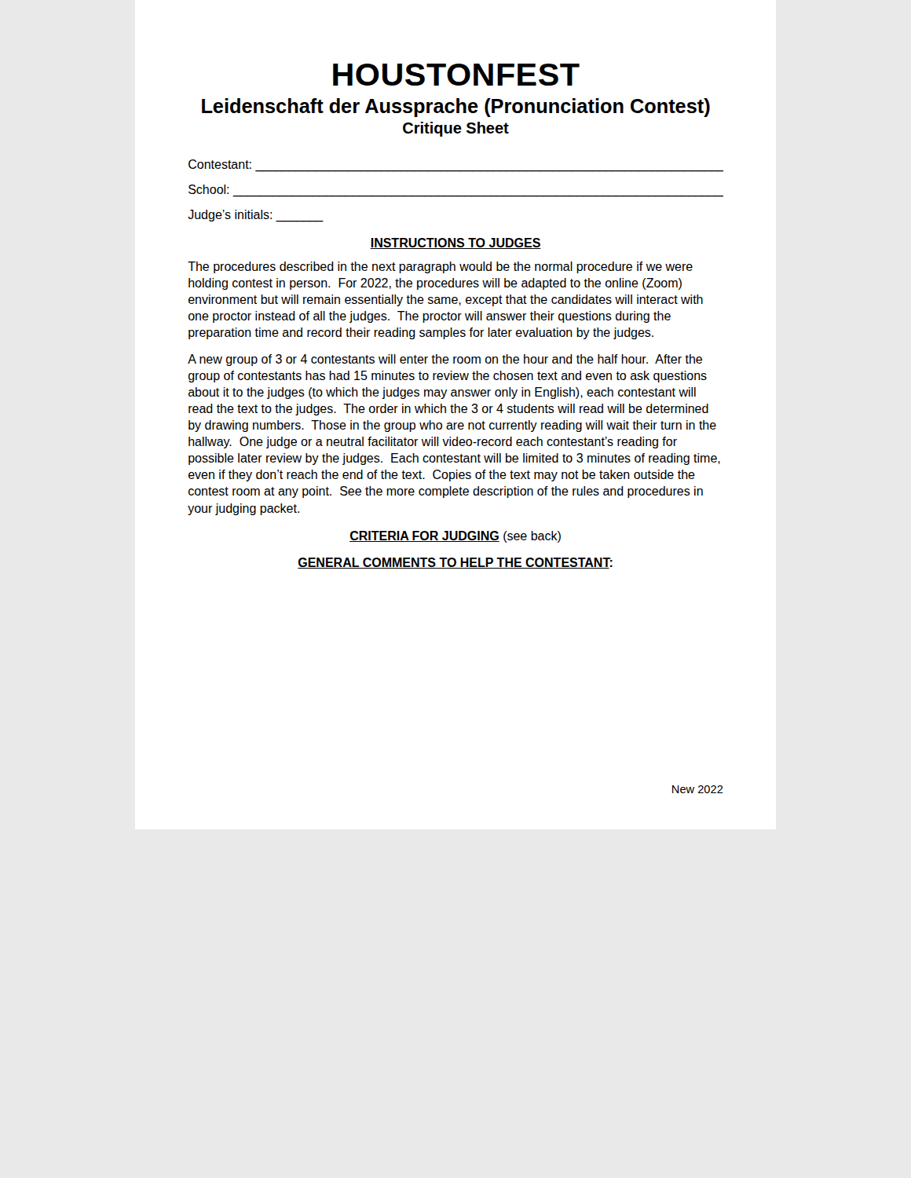HOUSTONFEST
Leidenschaft der Aussprache (Pronunciation Contest)
Critique Sheet
Contestant: _______________________________________________________________________________
School: ___________________________________________________________________________________
Judge’s initials: _______
INSTRUCTIONS TO JUDGES
The procedures described in the next paragraph would be the normal procedure if we were holding contest in person. For 2022, the procedures will be adapted to the online (Zoom) environment but will remain essentially the same, except that the candidates will interact with one proctor instead of all the judges. The proctor will answer their questions during the preparation time and record their reading samples for later evaluation by the judges.
A new group of 3 or 4 contestants will enter the room on the hour and the half hour. After the group of contestants has had 15 minutes to review the chosen text and even to ask questions about it to the judges (to which the judges may answer only in English), each contestant will read the text to the judges. The order in which the 3 or 4 students will read will be determined by drawing numbers. Those in the group who are not currently reading will wait their turn in the hallway. One judge or a neutral facilitator will video-record each contestant’s reading for possible later review by the judges. Each contestant will be limited to 3 minutes of reading time, even if they don’t reach the end of the text. Copies of the text may not be taken outside the contest room at any point. See the more complete description of the rules and procedures in your judging packet.
CRITERIA FOR JUDGING (see back)
GENERAL COMMENTS TO HELP THE CONTESTANT:
New 2022